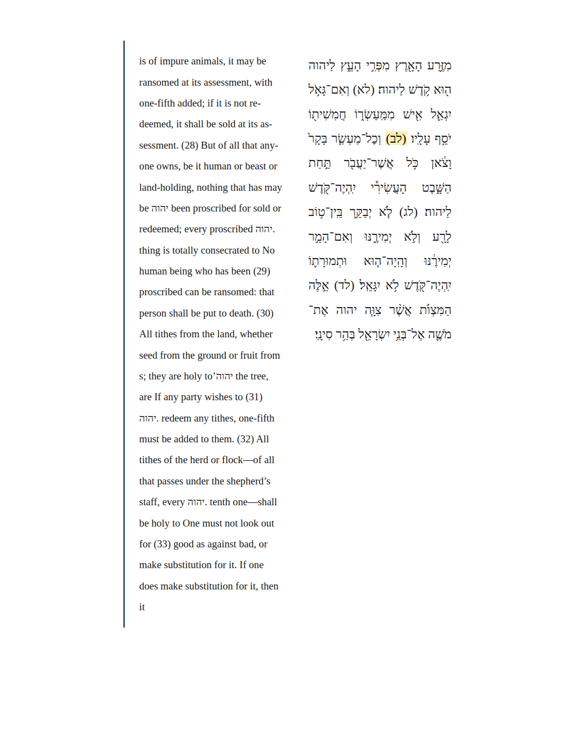is of impure animals, it may be ransomed at its assessment, with one-fifth added; if it is not redeemed, it shall be sold at its assessment. (28) But of all that anyone owns, be it human or beast or land-holding, nothing that has may be יהוה been proscribed for sold or redeemed; every proscribed יהוה. thing is totally consecrated to No human being who has been (29) proscribed can be ransomed: that person shall be put to death. (30) All tithes from the land, whether seed from the ground or fruit from s; they are holy to’יהוה the tree, are If any party wishes to (31) יהוה. redeem any tithes, one-fifth must be added to them. (32) All tithes of the herd or flock—of all that passes under the shepherd’s staff, every יהוה. tenth one—shall be holy to One must not look out for (33) good as against bad, or make substitution for it. If one does make substitution for it, then it
מִזֶּ֥רַע הָאָ֖רֶץ מִפְּרִ֣י הָעֵ֑ץ לַיהוה ה֖וּא קֹ֥דֶשׁ לַיהוה׃ (לא) וְאִם־גָּאֹ֥ל יִגְאַ֛ל אִ֖ישׁ מִמַּֽעַשְׂר֑וֹ חֲמִשִׁית֖וֹ יֹסֵ֥ף עָלָֽיו׃ (לב) וְכׇל־מַעְשַׂ֤ר בָּקָר֙ וָצֹ֔אן כֹּ֥ל אֲשֶׁר־יַעֲבֹ֖ר תַּ֣חַת הַשָּׁ֑בֶט הָעֲשִׂירִ֕י יִֽהְיֶה־קֹּ֖דֶשׁ לַיהוה׃ (לג) לֹ֧א יְבַקֵּ֛ר בֵּֽין־ט֥וֹב לָרָ֖ע וְלֹ֣א יְמִירֶ֑נּוּ וְאִם־הָמֵ֣ר יְמִירֶ֔נּוּ וְהָֽיָה־ה֧וּא וּתְמוּרָת֛וֹ יִֽהְיֶה־קֹּ֖דֶשׁ לֹ֥א יִגָּאֵֽל׃ (לד) אֵ֣לֶּה הַמִּצְוֺ֗ת אֲשֶׁ֨ר צִוָּ֧ה יהוה אֶת־מֹשֶׁ֛ה אֶל־בְּנֵ֥י יִשְׂרָאֵ֖ל בְּהַ֥ר סִינָֽי׃